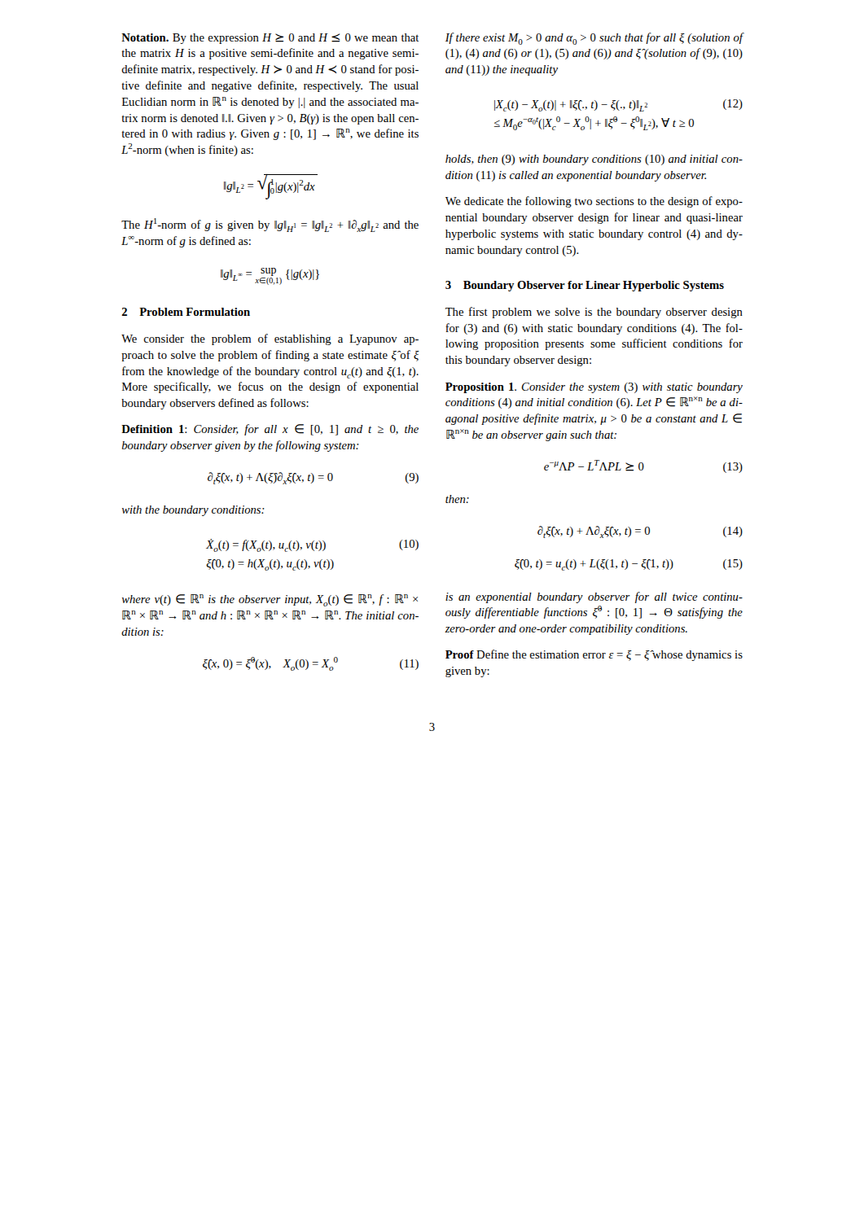Notation. By the expression H ⪰ 0 and H ⪯ 0 we mean that the matrix H is a positive semi-definite and a negative semi-definite matrix, respectively. H ≻ 0 and H ≺ 0 stand for positive definite and negative definite, respectively. The usual Euclidian norm in ℝn is denoted by |.| and the associated matrix norm is denoted ‖.‖. Given γ > 0, B(γ) is the open ball centered in 0 with radius γ. Given g : [0, 1] → ℝn, we define its L2-norm (when is finite) as:
‖g‖L2 = ∫10|g(x)|2dx
The H1-norm of g is given by ‖g‖H1 = ‖g‖L2 + ‖∂xg‖L2 and the L∞-norm of g is defined as:
‖g‖L∞ = sup x∈(0,1) {|g(x)|}
2 Problem Formulation
We consider the problem of establishing a Lyapunov approach to solve the problem of finding a state estimate ξ̂ of ξ from the knowledge of the boundary control uc(t) and ξ(1, t). More specifically, we focus on the design of exponential boundary observers defined as follows:
Definition 1: Consider, for all x ∈ [0, 1] and t ≥ 0, the boundary observer given by the following system:
∂tξ̂(x, t) + Λ(ξ̂)∂xξ̂(x, t) = 0 (9)
with the boundary conditions:
Ẋo(t) = f(Xo(t), uc(t), v(t))
ξ̂(0, t) = h(Xo(t), uc(t), v(t))
(10)
where v(t) ∈ ℝn is the observer input, Xo(t) ∈ ℝn, f : ℝn × ℝn × ℝn → ℝn and h : ℝn × ℝn × ℝn → ℝn. The initial condition is:
ξ̂(x, 0) = ξ̂0(x), Xo(0) = Xo0 (11)
If there exist M0 > 0 and α0 > 0 such that for all ξ (solution of (1), (4) and (6) or (1), (5) and (6)) and ξ̂ (solution of (9), (10) and (11)) the inequality
|Xc(t) − Xo(t)| + ‖ξ̂(., t) − ξ(., t)‖L2
≤ M0e−α0t(|Xc0 − Xo0| + ‖ξ̂0 − ξ0‖L2), ∀ t ≥ 0
(12)
holds, then (9) with boundary conditions (10) and initial condition (11) is called an exponential boundary observer.
We dedicate the following two sections to the design of exponential boundary observer design for linear and quasi-linear hyperbolic systems with static boundary control (4) and dynamic boundary control (5).
3 Boundary Observer for Linear Hyperbolic Systems
The first problem we solve is the boundary observer design for (3) and (6) with static boundary conditions (4). The following proposition presents some sufficient conditions for this boundary observer design:
Proposition 1. Consider the system (3) with static boundary conditions (4) and initial condition (6). Let P ∈ ℝn×n be a diagonal positive definite matrix, μ > 0 be a constant and L ∈ ℝn×n be an observer gain such that:
e−μΛP − LTΛPL ⪰ 0 (13)
then:
∂tξ̂(x, t) + Λ∂xξ̂(x, t) = 0 (14)
ξ̂(0, t) = uc(t) + L(ξ(1, t) − ξ̂(1, t)) (15)
is an exponential boundary observer for all twice continuously differentiable functions ξ̂0 : [0, 1] → Θ satisfying the zero-order and one-order compatibility conditions.
Proof Define the estimation error ε = ξ − ξ̂ whose dynamics is given by:
3